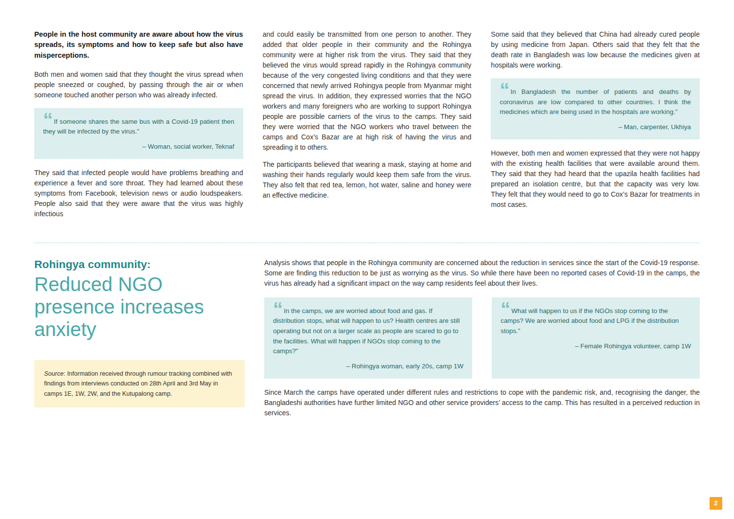People in the host community are aware about how the virus spreads, its symptoms and how to keep safe but also have misperceptions.
Both men and women said that they thought the virus spread when people sneezed or coughed, by passing through the air or when someone touched another person who was already infected.
“If someone shares the same bus with a Covid-19 patient then they will be infected by the virus.” – Woman, social worker, Teknaf
They said that infected people would have problems breathing and experience a fever and sore throat. They had learned about these symptoms from Facebook, television news or audio loudspeakers. People also said that they were aware that the virus was highly infectious
and could easily be transmitted from one person to another. They added that older people in their community and the Rohingya community were at higher risk from the virus. They said that they believed the virus would spread rapidly in the Rohingya community because of the very congested living conditions and that they were concerned that newly arrived Rohingya people from Myanmar might spread the virus. In addition, they expressed worries that the NGO workers and many foreigners who are working to support Rohingya people are possible carriers of the virus to the camps. They said they were worried that the NGO workers who travel between the camps and Cox’s Bazar are at high risk of having the virus and spreading it to others.
The participants believed that wearing a mask, staying at home and washing their hands regularly would keep them safe from the virus. They also felt that red tea, lemon, hot water, saline and honey were an effective medicine.
Some said that they believed that China had already cured people by using medicine from Japan. Others said that they felt that the death rate in Bangladesh was low because the medicines given at hospitals were working.
“In Bangladesh the number of patients and deaths by coronavirus are low compared to other countries. I think the medicines which are being used in the hospitals are working.” – Man, carpenter, Ukhiya
However, both men and women expressed that they were not happy with the existing health facilities that were available around them. They said that they had heard that the upazila health facilities had prepared an isolation centre, but that the capacity was very low. They felt that they would need to go to Cox’s Bazar for treatments in most cases.
Rohingya community:
Reduced NGO presence increases anxiety
Source: Information received through rumour tracking combined with findings from interviews conducted on 28th April and 3rd May in camps 1E, 1W, 2W, and the Kutupalong camp.
Analysis shows that people in the Rohingya community are concerned about the reduction in services since the start of the Covid-19 response. Some are finding this reduction to be just as worrying as the virus. So while there have been no reported cases of Covid-19 in the camps, the virus has already had a significant impact on the way camp residents feel about their lives.
“In the camps, we are worried about food and gas. If distribution stops, what will happen to us? Health centres are still operating but not on a larger scale as people are scared to go to the facilities. What will happen if NGOs stop coming to the camps?” – Rohingya woman, early 20s, camp 1W
“What will happen to us if the NGOs stop coming to the camps? We are worried about food and LPG if the distribution stops.” – Female Rohingya volunteer, camp 1W
Since March the camps have operated under different rules and restrictions to cope with the pandemic risk, and, recognising the danger, the Bangladeshi authorities have further limited NGO and other service providers’ access to the camp. This has resulted in a perceived reduction in services.
2